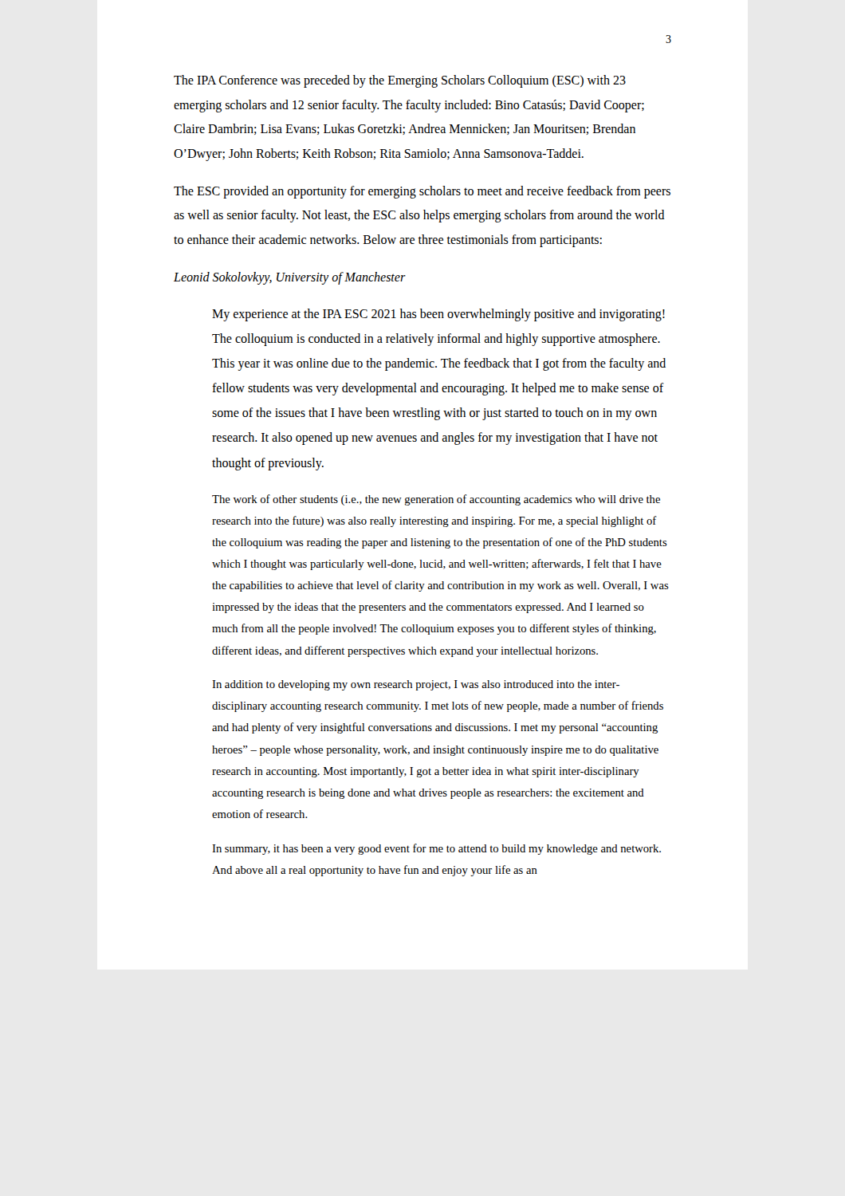3
The IPA Conference was preceded by the Emerging Scholars Colloquium (ESC) with 23 emerging scholars and 12 senior faculty. The faculty included: Bino Catasús; David Cooper; Claire Dambrin; Lisa Evans; Lukas Goretzki; Andrea Mennicken; Jan Mouritsen; Brendan O’Dwyer; John Roberts; Keith Robson; Rita Samiolo; Anna Samsonova-Taddei.
The ESC provided an opportunity for emerging scholars to meet and receive feedback from peers as well as senior faculty. Not least, the ESC also helps emerging scholars from around the world to enhance their academic networks. Below are three testimonials from participants:
Leonid Sokolovkyy, University of Manchester
My experience at the IPA ESC 2021 has been overwhelmingly positive and invigorating! The colloquium is conducted in a relatively informal and highly supportive atmosphere. This year it was online due to the pandemic. The feedback that I got from the faculty and fellow students was very developmental and encouraging. It helped me to make sense of some of the issues that I have been wrestling with or just started to touch on in my own research. It also opened up new avenues and angles for my investigation that I have not thought of previously.
The work of other students (i.e., the new generation of accounting academics who will drive the research into the future) was also really interesting and inspiring. For me, a special highlight of the colloquium was reading the paper and listening to the presentation of one of the PhD students which I thought was particularly well-done, lucid, and well-written; afterwards, I felt that I have the capabilities to achieve that level of clarity and contribution in my work as well. Overall, I was impressed by the ideas that the presenters and the commentators expressed. And I learned so much from all the people involved! The colloquium exposes you to different styles of thinking, different ideas, and different perspectives which expand your intellectual horizons.
In addition to developing my own research project, I was also introduced into the inter-disciplinary accounting research community. I met lots of new people, made a number of friends and had plenty of very insightful conversations and discussions. I met my personal “accounting heroes” – people whose personality, work, and insight continuously inspire me to do qualitative research in accounting. Most importantly, I got a better idea in what spirit inter-disciplinary accounting research is being done and what drives people as researchers: the excitement and emotion of research.
In summary, it has been a very good event for me to attend to build my knowledge and network. And above all a real opportunity to have fun and enjoy your life as an